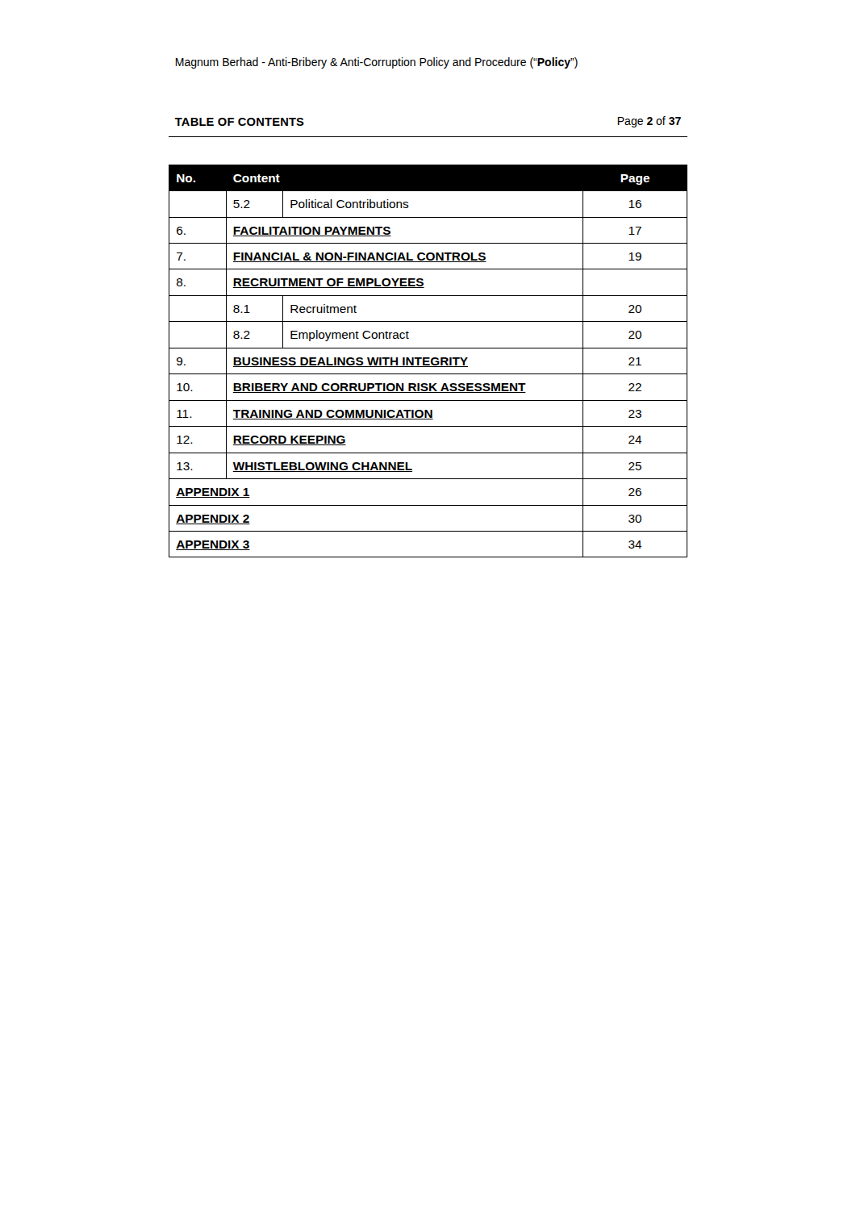Magnum Berhad - Anti-Bribery & Anti-Corruption Policy and Procedure (“Policy”)
TABLE OF CONTENTS
Page 2 of 37
| No. | Content | Page |
| --- | --- | --- |
| | 5.2 | Political Contributions | 16 |
| 6. | Facilitaition Payments | 17 |
| 7. | Financial & Non-Financial Controls | 19 |
| 8. | Recruitment of Employees | |
| | 8.1 | Recruitment | 20 |
| | 8.2 | Employment Contract | 20 |
| 9. | Business Dealings with Integrity | 21 |
| 10. | Bribery and Corruption Risk Assessment | 22 |
| 11. | Training and Communication | 23 |
| 12. | Record Keeping | 24 |
| 13. | Whistleblowing Channel | 25 |
| APPENDIX 1 | 26 |
| APPENDIX 2 | 30 |
| APPENDIX 3 | 34 |